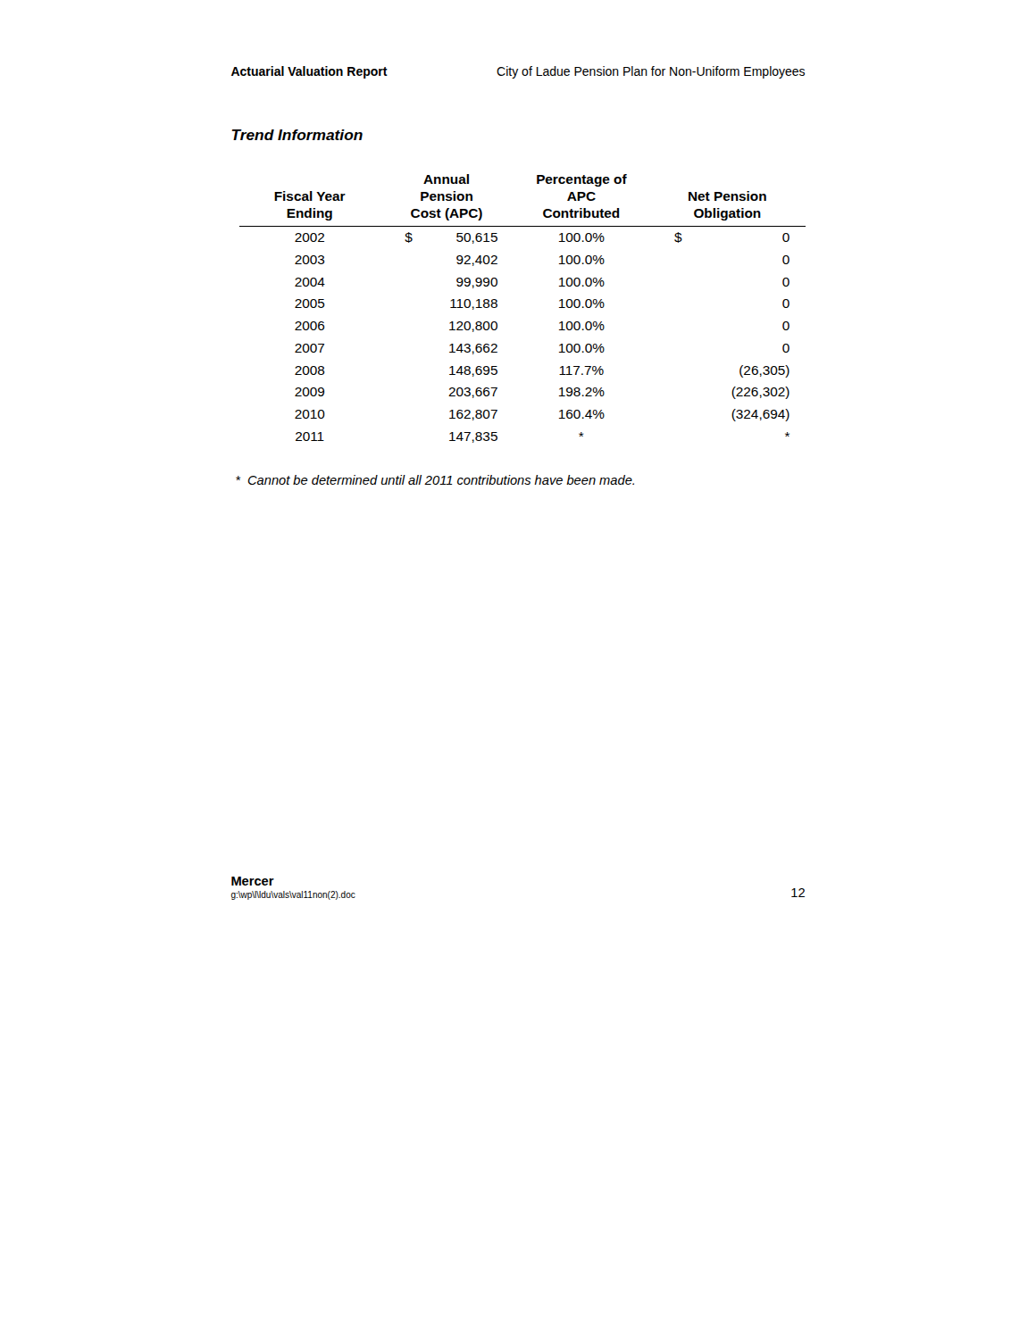Actuarial Valuation Report
City of Ladue Pension Plan for Non-Uniform Employees
Trend Information
| Fiscal Year Ending | Annual Pension Cost (APC) | Percentage of APC Contributed | Net Pension Obligation |
| --- | --- | --- | --- |
| 2002 | $ | 50,615 | 100.0% | $ | 0 |
| 2003 | | 92,402 | 100.0% | | 0 |
| 2004 | | 99,990 | 100.0% | | 0 |
| 2005 | | 110,188 | 100.0% | | 0 |
| 2006 | | 120,800 | 100.0% | | 0 |
| 2007 | | 143,662 | 100.0% | | 0 |
| 2008 | | 148,695 | 117.7% | | (26,305) |
| 2009 | | 203,667 | 198.2% | | (226,302) |
| 2010 | | 162,807 | 160.4% | | (324,694) |
| 2011 | | 147,835 | * | | * |
* Cannot be determined until all 2011 contributions have been made.
Mercer
g:\wp\l\ldu\vals\val11non(2).doc
12